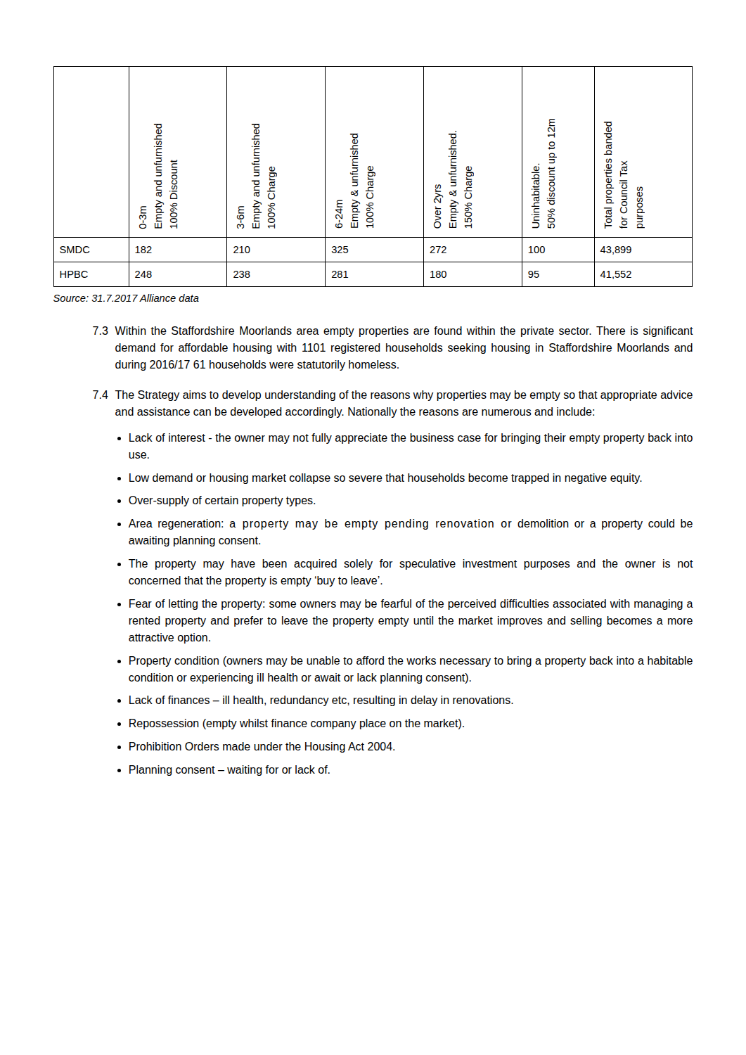| | 0-3m Empty and unfurnished 100% Discount | 3-6m Empty and unfurnished 100% Charge | 6-24m Empty & unfurnished 100% Charge | Over 2yrs Empty & unfurnished. 150% Charge | Uninhabitable. 50% discount up to 12m | Total properties banded for Council Tax purposes |
| --- | --- | --- | --- | --- | --- | --- |
| SMDC | 182 | 210 | 325 | 272 | 100 | 43,899 |
| HPBC | 248 | 238 | 281 | 180 | 95 | 41,552 |
Source: 31.7.2017 Alliance data
7.3
Within the Staffordshire Moorlands area empty properties are found within the private sector. There is significant demand for affordable housing with 1101 registered households seeking housing in Staffordshire Moorlands and during 2016/17 61 households were statutorily homeless.
7.4
The Strategy aims to develop understanding of the reasons why properties may be empty so that appropriate advice and assistance can be developed accordingly. Nationally the reasons are numerous and include:
Lack of interest - the owner may not fully appreciate the business case for bringing their empty property back into use.
Low demand or housing market collapse so severe that households become trapped in negative equity.
Over-supply of certain property types.
Area regeneration: a property may be empty pending renovation or demolition or a property could be awaiting planning consent.
The property may have been acquired solely for speculative investment purposes and the owner is not concerned that the property is empty ‘buy to leave’.
Fear of letting the property: some owners may be fearful of the perceived difficulties associated with managing a rented property and prefer to leave the property empty until the market improves and selling becomes a more attractive option.
Property condition (owners may be unable to afford the works necessary to bring a property back into a habitable condition or experiencing ill health or await or lack planning consent).
Lack of finances – ill health, redundancy etc, resulting in delay in renovations.
Repossession (empty whilst finance company place on the market).
Prohibition Orders made under the Housing Act 2004.
Planning consent – waiting for or lack of.